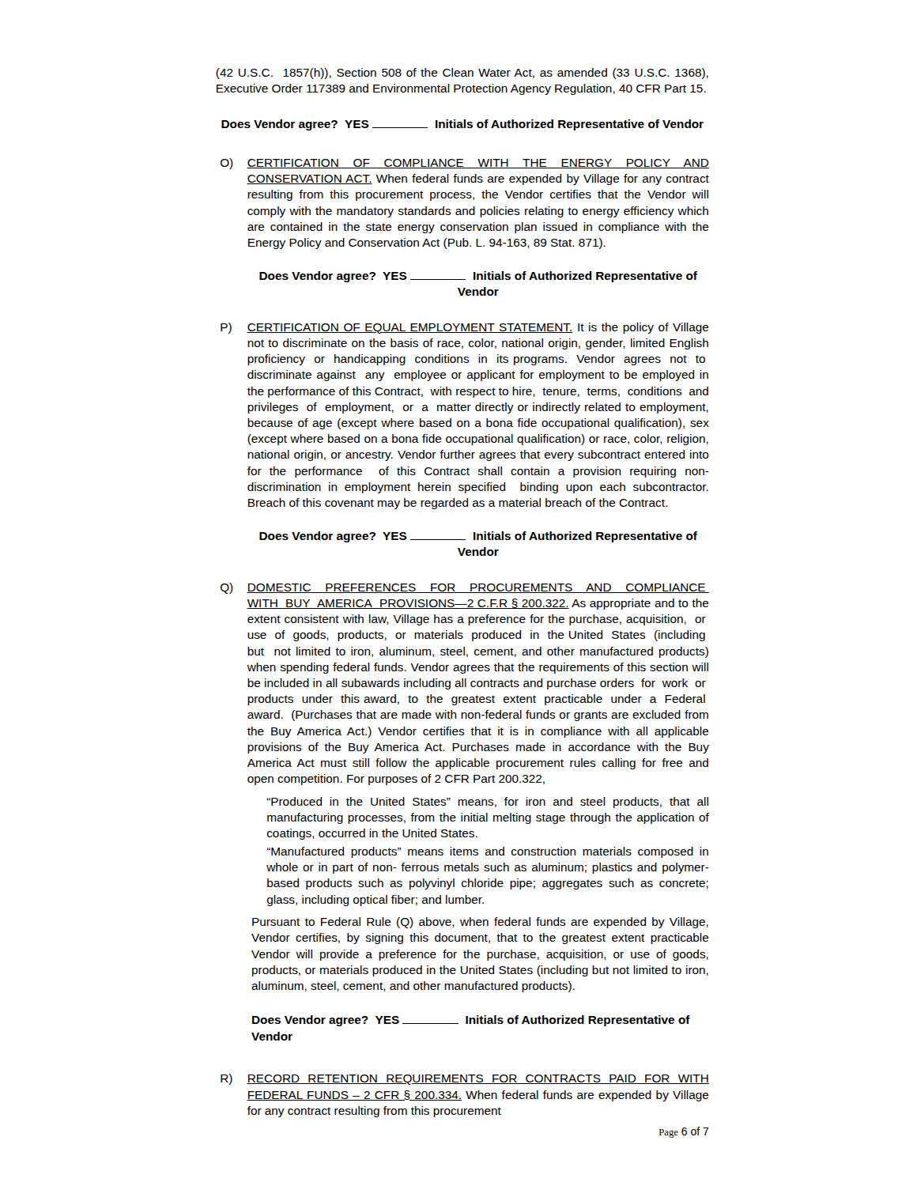(42 U.S.C. 1857(h)), Section 508 of the Clean Water Act, as amended (33 U.S.C. 1368), Executive Order 117389 and Environmental Protection Agency Regulation, 40 CFR Part 15.
Does Vendor agree? YES Initials of Authorized Representative of Vendor
O)
CERTIFICATION OF COMPLIANCE WITH THE ENERGY POLICY AND CONSERVATION ACT. When federal funds are expended by Village for any contract resulting from this procurement process, the Vendor certifies that the Vendor will comply with the mandatory standards and policies relating to energy efficiency which are contained in the state energy conservation plan issued in compliance with the Energy Policy and Conservation Act (Pub. L. 94-163, 89 Stat. 871).
Does Vendor agree? YES Initials of Authorized Representative of Vendor
P)
CERTIFICATION OF EQUAL EMPLOYMENT STATEMENT. It is the policy of Village not to discriminate on the basis of race, color, national origin, gender, limited English proficiency or handicapping conditions in its programs. Vendor agrees not to discriminate against any employee or applicant for employment to be employed in the performance of this Contract, with respect to hire, tenure, terms, conditions and privileges of employment, or a matter directly or indirectly related to employment, because of age (except where based on a bona fide occupational qualification), sex (except where based on a bona fide occupational qualification) or race, color, religion, national origin, or ancestry. Vendor further agrees that every subcontract entered into for the performance of this Contract shall contain a provision requiring non-discrimination in employment herein specified binding upon each subcontractor. Breach of this covenant may be regarded as a material breach of the Contract.
Does Vendor agree? YES Initials of Authorized Representative of Vendor
Q)
DOMESTIC PREFERENCES FOR PROCUREMENTS AND COMPLIANCE WITH BUY AMERICA PROVISIONS—2 C.F.R § 200.322. As appropriate and to the extent consistent with law, Village has a preference for the purchase, acquisition, or use of goods, products, or materials produced in the United States (including but not limited to iron, aluminum, steel, cement, and other manufactured products) when spending federal funds. Vendor agrees that the requirements of this section will be included in all subawards including all contracts and purchase orders for work or products under this award, to the greatest extent practicable under a Federal award. (Purchases that are made with non-federal funds or grants are excluded from the Buy America Act.) Vendor certifies that it is in compliance with all applicable provisions of the Buy America Act. Purchases made in accordance with the Buy America Act must still follow the applicable procurement rules calling for free and open competition. For purposes of 2 CFR Part 200.322,
“Produced in the United States” means, for iron and steel products, that all manufacturing processes, from the initial melting stage through the application of coatings, occurred in the United States.
“Manufactured products” means items and construction materials composed in whole or in part of non- ferrous metals such as aluminum; plastics and polymer-based products such as polyvinyl chloride pipe; aggregates such as concrete; glass, including optical fiber; and lumber.
Pursuant to Federal Rule (Q) above, when federal funds are expended by Village, Vendor certifies, by signing this document, that to the greatest extent practicable Vendor will provide a preference for the purchase, acquisition, or use of goods, products, or materials produced in the United States (including but not limited to iron, aluminum, steel, cement, and other manufactured products).
Does Vendor agree? YES Initials of Authorized Representative of Vendor
R)
RECORD RETENTION REQUIREMENTS FOR CONTRACTS PAID FOR WITH FEDERAL FUNDS – 2 CFR § 200.334. When federal funds are expended by Village for any contract resulting from this procurement
Page 6 of 7